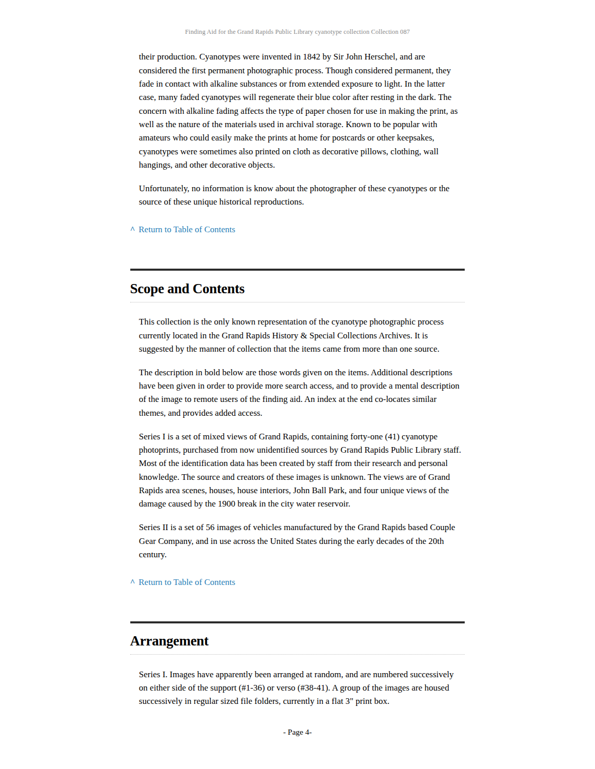Finding Aid for the Grand Rapids Public Library cyanotype collection Collection 087
their production. Cyanotypes were invented in 1842 by Sir John Herschel, and are considered the first permanent photographic process. Though considered permanent, they fade in contact with alkaline substances or from extended exposure to light. In the latter case, many faded cyanotypes will regenerate their blue color after resting in the dark. The concern with alkaline fading affects the type of paper chosen for use in making the print, as well as the nature of the materials used in archival storage. Known to be popular with amateurs who could easily make the prints at home for postcards or other keepsakes, cyanotypes were sometimes also printed on cloth as decorative pillows, clothing, wall hangings, and other decorative objects.
Unfortunately, no information is know about the photographer of these cyanotypes or the source of these unique historical reproductions.
^ Return to Table of Contents
Scope and Contents
This collection is the only known representation of the cyanotype photographic process currently located in the Grand Rapids History & Special Collections Archives. It is suggested by the manner of collection that the items came from more than one source.
The description in bold below are those words given on the items. Additional descriptions have been given in order to provide more search access, and to provide a mental description of the image to remote users of the finding aid. An index at the end co-locates similar themes, and provides added access.
Series I is a set of mixed views of Grand Rapids, containing forty-one (41) cyanotype photoprints, purchased from now unidentified sources by Grand Rapids Public Library staff. Most of the identification data has been created by staff from their research and personal knowledge. The source and creators of these images is unknown. The views are of Grand Rapids area scenes, houses, house interiors, John Ball Park, and four unique views of the damage caused by the 1900 break in the city water reservoir.
Series II is a set of 56 images of vehicles manufactured by the Grand Rapids based Couple Gear Company, and in use across the United States during the early decades of the 20th century.
^ Return to Table of Contents
Arrangement
Series I. Images have apparently been arranged at random, and are numbered successively on either side of the support (#1-36) or verso (#38-41). A group of the images are housed successively in regular sized file folders, currently in a flat 3" print box.
- Page 4-